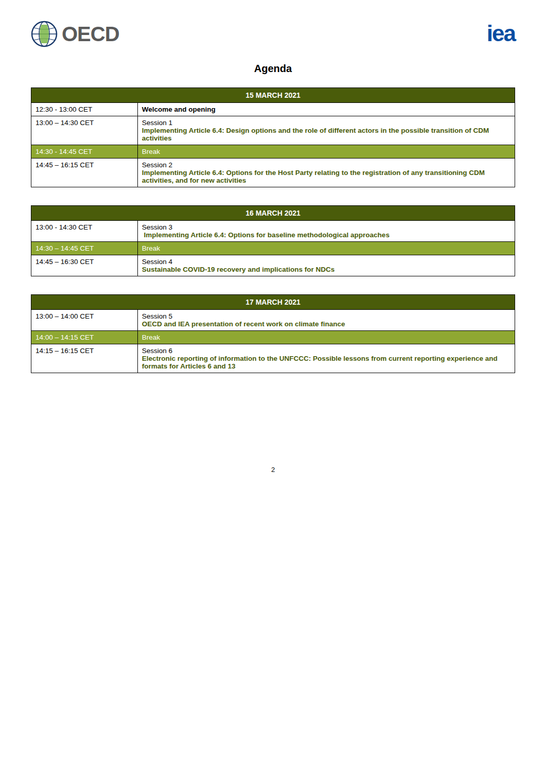OECD
iea
Agenda
| 15 MARCH 2021 |
| 12:30 - 13:00 CET | Welcome and opening |
| 13:00 – 14:30 CET | Session 1 Implementing Article 6.4: Design options and the role of different actors in the possible transition of CDM activities |
| 14:30 - 14:45 CET | Break |
| 14:45 – 16:15 CET | Session 2 Implementing Article 6.4: Options for the Host Party relating to the registration of any transitioning CDM activities, and for new activities |
| 16 MARCH 2021 |
| 13:00 - 14:30 CET | Session 3 Implementing Article 6.4: Options for baseline methodological approaches |
| 14:30 – 14:45 CET | Break |
| 14:45 – 16:30 CET | Session 4 Sustainable COVID-19 recovery and implications for NDCs |
| 17 MARCH 2021 |
| 13:00 – 14:00 CET | Session 5 OECD and IEA presentation of recent work on climate finance |
| 14:00 – 14:15 CET | Break |
| 14:15 – 16:15 CET | Session 6 Electronic reporting of information to the UNFCCC: Possible lessons from current reporting experience and formats for Articles 6 and 13 |
2